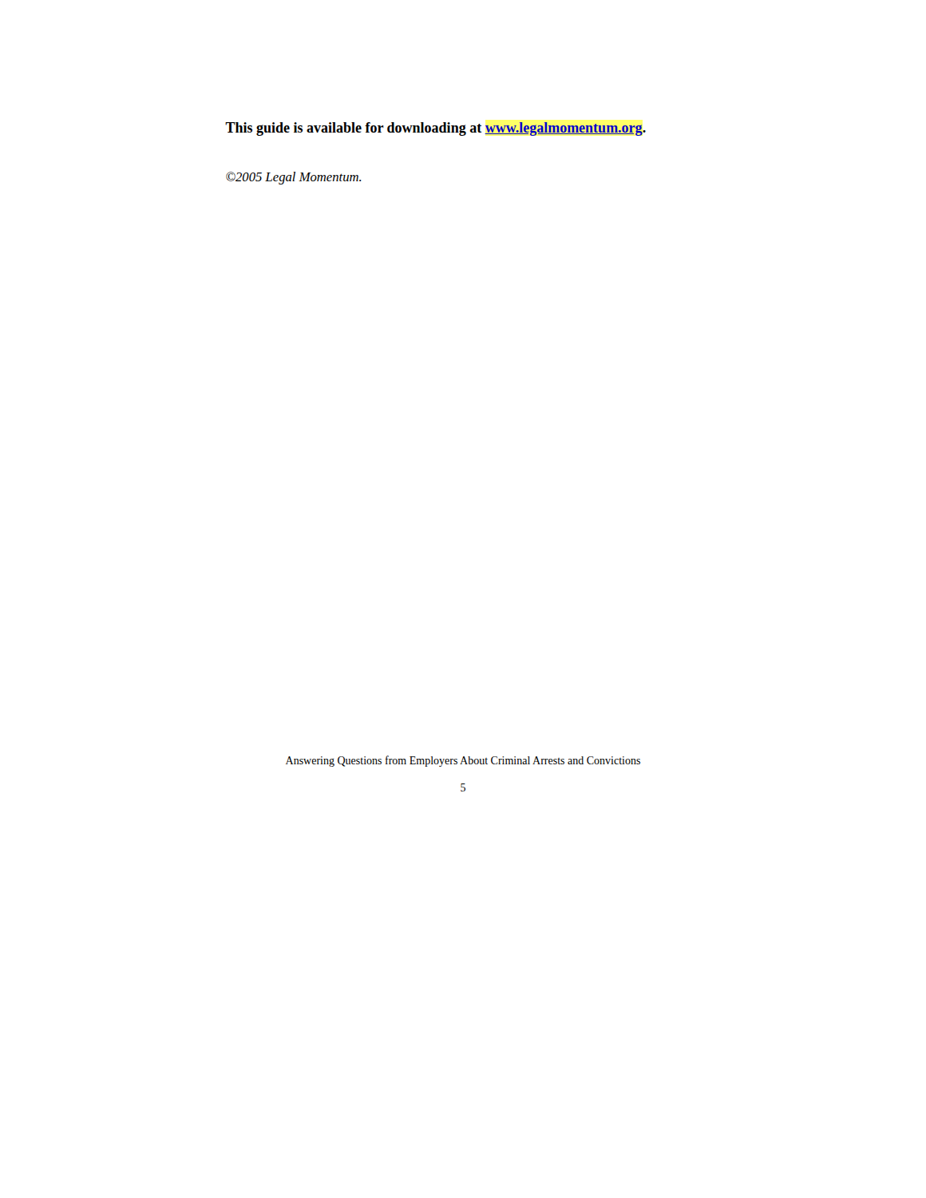This guide is available for downloading at www.legalmomentum.org.
©2005 Legal Momentum.
Answering Questions from Employers About Criminal Arrests and Convictions
5